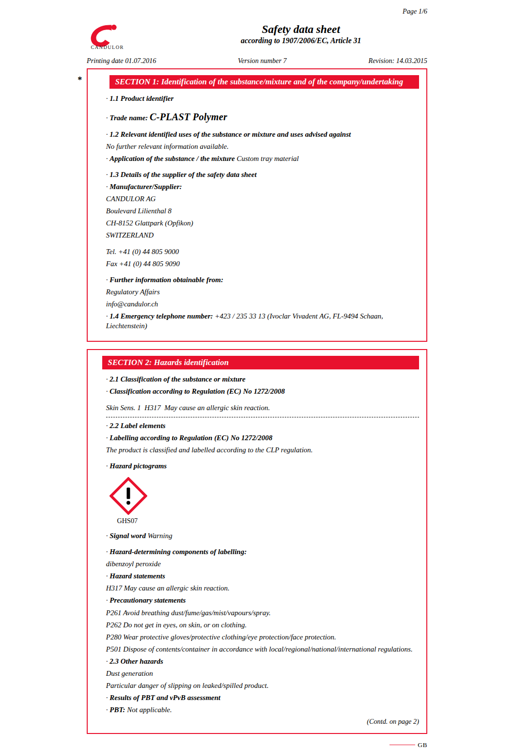Page 1/6
CANDULOR
Safety data sheet
according to 1907/2006/EC, Article 31
Printing date 01.07.2016 Version number 7 Revision: 14.03.2015
*
SECTION 1: Identification of the substance/mixture and of the company/undertaking
1.1 Product identifier
Trade name: C-PLAST Polymer
1.2 Relevant identified uses of the substance or mixture and uses advised against
No further relevant information available.
Application of the substance / the mixture Custom tray material
1.3 Details of the supplier of the safety data sheet
Manufacturer/Supplier:
CANDULOR AG
Boulevard Lilienthal 8
CH-8152 Glattpark (Opfikon)
SWITZERLAND
Tel. +41 (0) 44 805 9000
Fax +41 (0) 44 805 9090
Further information obtainable from:
Regulatory Affairs
info@candulor.ch
1.4 Emergency telephone number: +423 / 235 33 13 (Ivoclar Vivadent AG, FL-9494 Schaan, Liechtenstein)
SECTION 2: Hazards identification
2.1 Classification of the substance or mixture
Classification according to Regulation (EC) No 1272/2008
Skin Sens. 1 H317 May cause an allergic skin reaction.
2.2 Label elements
Labelling according to Regulation (EC) No 1272/2008
The product is classified and labelled according to the CLP regulation.
Hazard pictograms
GHS07
Signal word Warning
Hazard-determining components of labelling:
dibenzoyl peroxide
Hazard statements
H317 May cause an allergic skin reaction.
Precautionary statements
P261 Avoid breathing dust/fume/gas/mist/vapours/spray.
P262 Do not get in eyes, on skin, or on clothing.
P280 Wear protective gloves/protective clothing/eye protection/face protection.
P501 Dispose of contents/container in accordance with local/regional/national/international regulations.
2.3 Other hazards
Dust generation
Particular danger of slipping on leaked/spilled product.
Results of PBT and vPvB assessment
PBT: Not applicable.
(Contd. on page 2)
GB